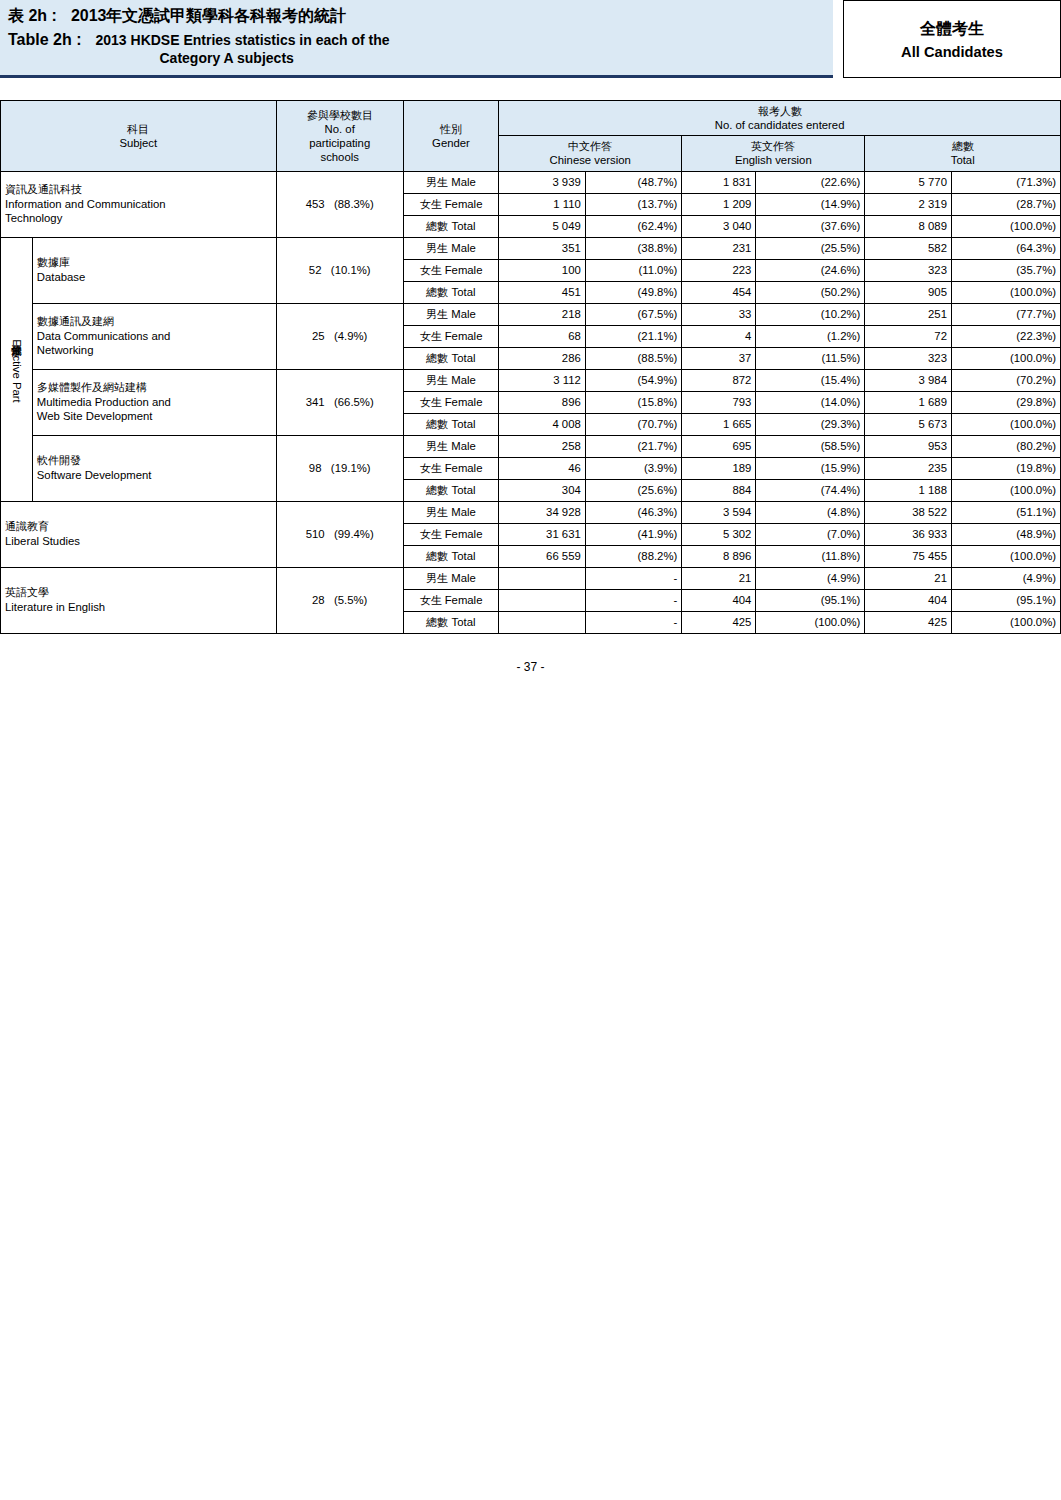表 2h : 2013年文憑試甲類學科各科報考的統計
Table 2h : 2013 HKDSE Entries statistics in each of the
Category A subjects
全體考生
All Candidates
| 科目 Subject | 參與學校數目 No. of participating schools | 性別 Gender | 報考人數 No. of candidates entered |
| --- | --- | --- | --- |
| 中文作答 Chinese version | 英文作答 English version | 總數 Total |
| 資訊及通訊科技 Information and Communication Technology | 453 (88.3%) | 男生 Male | 3 939 | (48.7%) | 1 831 | (22.6%) | 5 770 | (71.3%) |
| 女生 Female | 1 110 | (13.7%) | 1 209 | (14.9%) | 2 319 | (28.7%) |
| 總數 Total | 5 049 | (62.4%) | 3 040 | (37.6%) | 8 089 | (100.0%) |
| 選修部分 Elective Part | 數據庫 Database | 52 (10.1%) | 男生 Male | 351 | (38.8%) | 231 | (25.5%) | 582 | (64.3%) |
| 女生 Female | 100 | (11.0%) | 223 | (24.6%) | 323 | (35.7%) |
| 總數 Total | 451 | (49.8%) | 454 | (50.2%) | 905 | (100.0%) |
| 數據通訊及建網 Data Communications and Networking | 25 (4.9%) | 男生 Male | 218 | (67.5%) | 33 | (10.2%) | 251 | (77.7%) |
| 女生 Female | 68 | (21.1%) | 4 | (1.2%) | 72 | (22.3%) |
| 總數 Total | 286 | (88.5%) | 37 | (11.5%) | 323 | (100.0%) |
| 多媒體製作及網站建構 Multimedia Production and Web Site Development | 341 (66.5%) | 男生 Male | 3 112 | (54.9%) | 872 | (15.4%) | 3 984 | (70.2%) |
| 女生 Female | 896 | (15.8%) | 793 | (14.0%) | 1 689 | (29.8%) |
| 總數 Total | 4 008 | (70.7%) | 1 665 | (29.3%) | 5 673 | (100.0%) |
| 軟件開發 Software Development | 98 (19.1%) | 男生 Male | 258 | (21.7%) | 695 | (58.5%) | 953 | (80.2%) |
| 女生 Female | 46 | (3.9%) | 189 | (15.9%) | 235 | (19.8%) |
| 總數 Total | 304 | (25.6%) | 884 | (74.4%) | 1 188 | (100.0%) |
| 通識教育 Liberal Studies | 510 (99.4%) | 男生 Male | 34 928 | (46.3%) | 3 594 | (4.8%) | 38 522 | (51.1%) |
| 女生 Female | 31 631 | (41.9%) | 5 302 | (7.0%) | 36 933 | (48.9%) |
| 總數 Total | 66 559 | (88.2%) | 8 896 | (11.8%) | 75 455 | (100.0%) |
| 英語文學 Literature in English | 28 (5.5%) | 男生 Male | | - | 21 | (4.9%) | 21 | (4.9%) |
| 女生 Female | | - | 404 | (95.1%) | 404 | (95.1%) |
| 總數 Total | | - | 425 | (100.0%) | 425 | (100.0%) |
- 37 -